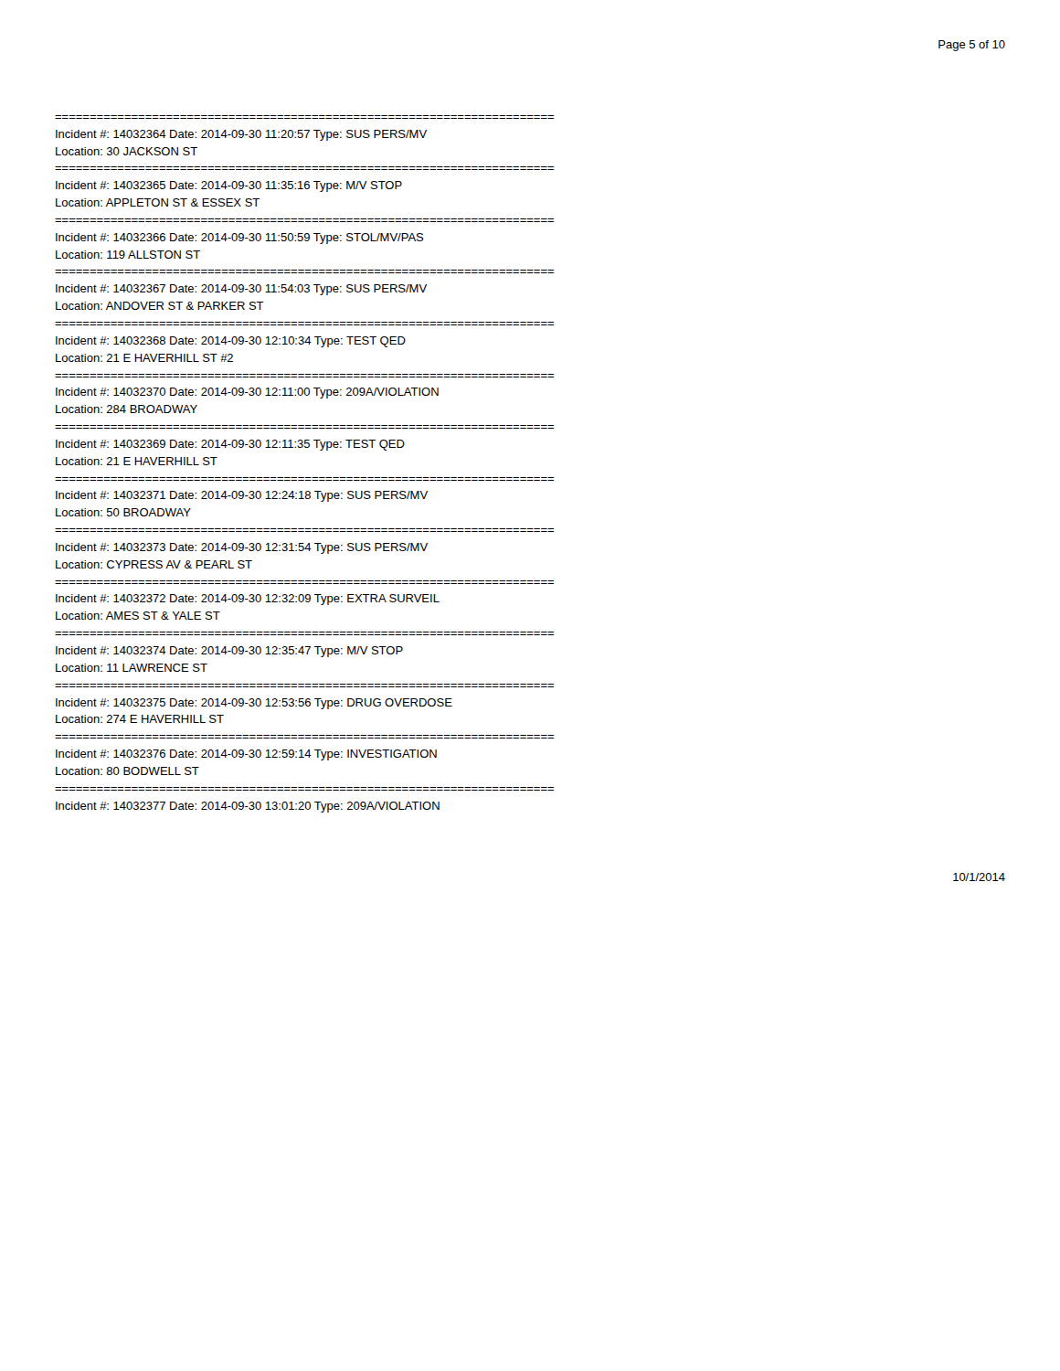Page 5 of 10
========================================================================
Incident #: 14032364 Date: 2014-09-30 11:20:57 Type: SUS PERS/MV
Location: 30 JACKSON ST
========================================================================
Incident #: 14032365 Date: 2014-09-30 11:35:16 Type: M/V STOP
Location: APPLETON ST & ESSEX ST
========================================================================
Incident #: 14032366 Date: 2014-09-30 11:50:59 Type: STOL/MV/PAS
Location: 119 ALLSTON ST
========================================================================
Incident #: 14032367 Date: 2014-09-30 11:54:03 Type: SUS PERS/MV
Location: ANDOVER ST & PARKER ST
========================================================================
Incident #: 14032368 Date: 2014-09-30 12:10:34 Type: TEST QED
Location: 21 E HAVERHILL ST #2
========================================================================
Incident #: 14032370 Date: 2014-09-30 12:11:00 Type: 209A/VIOLATION
Location: 284 BROADWAY
========================================================================
Incident #: 14032369 Date: 2014-09-30 12:11:35 Type: TEST QED
Location: 21 E HAVERHILL ST
========================================================================
Incident #: 14032371 Date: 2014-09-30 12:24:18 Type: SUS PERS/MV
Location: 50 BROADWAY
========================================================================
Incident #: 14032373 Date: 2014-09-30 12:31:54 Type: SUS PERS/MV
Location: CYPRESS AV & PEARL ST
========================================================================
Incident #: 14032372 Date: 2014-09-30 12:32:09 Type: EXTRA SURVEIL
Location: AMES ST & YALE ST
========================================================================
Incident #: 14032374 Date: 2014-09-30 12:35:47 Type: M/V STOP
Location: 11 LAWRENCE ST
========================================================================
Incident #: 14032375 Date: 2014-09-30 12:53:56 Type: DRUG OVERDOSE
Location: 274 E HAVERHILL ST
========================================================================
Incident #: 14032376 Date: 2014-09-30 12:59:14 Type: INVESTIGATION
Location: 80 BODWELL ST
========================================================================
Incident #: 14032377 Date: 2014-09-30 13:01:20 Type: 209A/VIOLATION
10/1/2014